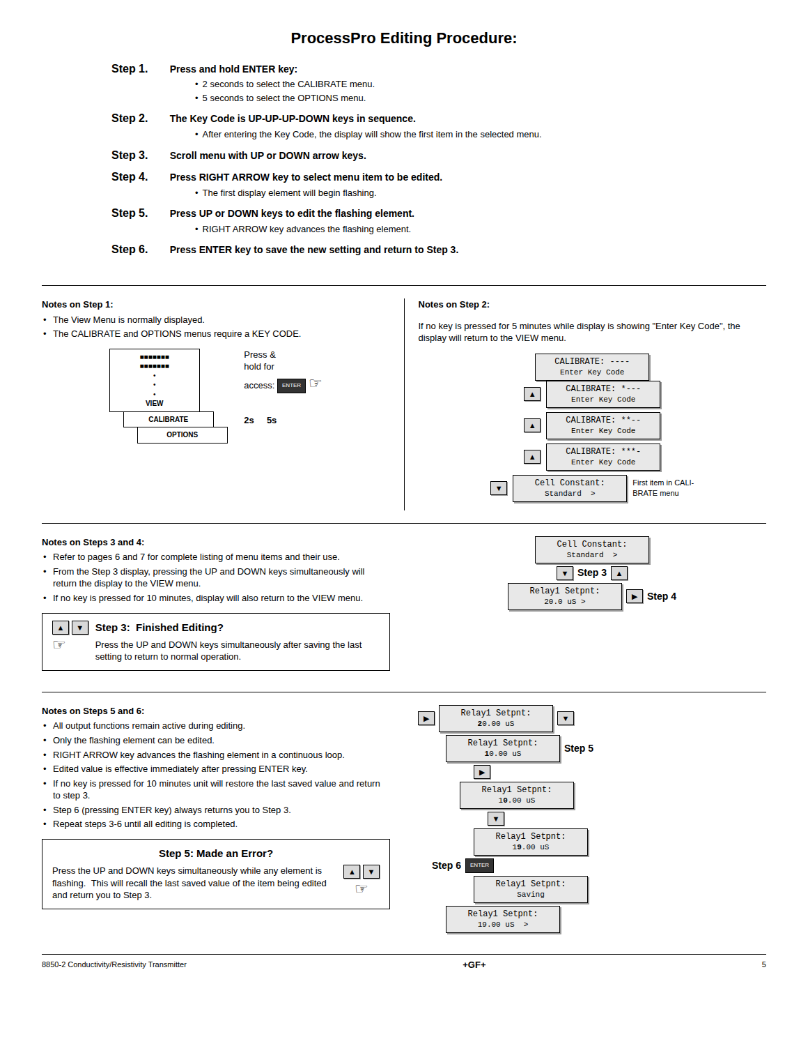ProcessPro Editing Procedure:
Step 1. Press and hold ENTER key:
2 seconds to select the CALIBRATE menu.
5 seconds to select the OPTIONS menu.
Step 2. The Key Code is UP-UP-UP-DOWN keys in sequence.
After entering the Key Code, the display will show the first item in the selected menu.
Step 3. Scroll menu with UP or DOWN arrow keys.
Step 4. Press RIGHT ARROW key to select menu item to be edited.
The first display element will begin flashing.
Step 5. Press UP or DOWN keys to edit the flashing element.
RIGHT ARROW key advances the flashing element.
Step 6. Press ENTER key to save the new setting and return to Step 3.
Notes on Step 1:
The View Menu is normally displayed.
The CALIBRATE and OPTIONS menus require a KEY CODE.
■■■■■■■
■■■■■■■
•
•
•
VIEW
CALIBRATE
OPTIONS
Press &
hold for
access: ENTER ☞
2s 5s
Notes on Step 2:
If no key is pressed for 5 minutes while display is showing "Enter Key Code", the display will return to the VIEW menu.
CALIBRATE: ----Enter Key Code
▲
CALIBRATE: *---Enter Key Code
▲
CALIBRATE: **--Enter Key Code
▲
CALIBRATE: ***-Enter Key Code
▼
Cell Constant:Standard >
First item in CALI-
BRATE menu
Notes on Steps 3 and 4:
Refer to pages 6 and 7 for complete listing of menu items and their use.
From the Step 3 display, pressing the UP and DOWN keys simultaneously will return the display to the VIEW menu.
If no key is pressed for 10 minutes, display will also return to the VIEW menu.
▲ ▼
☞
Step 3: Finished Editing?
Press the UP and DOWN keys simultaneously after saving the last setting to return to normal operation.
Cell Constant:Standard >
▼ Step 3 ▲
Relay1 Setpnt:20.0 uS >
▶ Step 4
Notes on Steps 5 and 6:
All output functions remain active during editing.
Only the flashing element can be edited.
RIGHT ARROW key advances the flashing element in a continuous loop.
Edited value is effective immediately after pressing ENTER key.
If no key is pressed for 10 minutes unit will restore the last saved value and return to step 3.
Step 6 (pressing ENTER key) always returns you to Step 3.
Repeat steps 3-6 until all editing is completed.
Step 5: Made an Error?
▲ ▼
☞
Press the UP and DOWN keys simultaneously while any element is flashing. This will recall the last saved value of the item being edited and return you to Step 3.
▶
Relay1 Setpnt:20.00 uS
▼
Relay1 Setpnt:10.00 uS
Step 5
▶
Relay1 Setpnt:10.00 uS
▼
Relay1 Setpnt:19.00 uS
Step 6 ENTER
Relay1 Setpnt:Saving
Relay1 Setpnt:19.00 uS >
8850-2 Conductivity/Resistivity Transmitter +GF+ 5